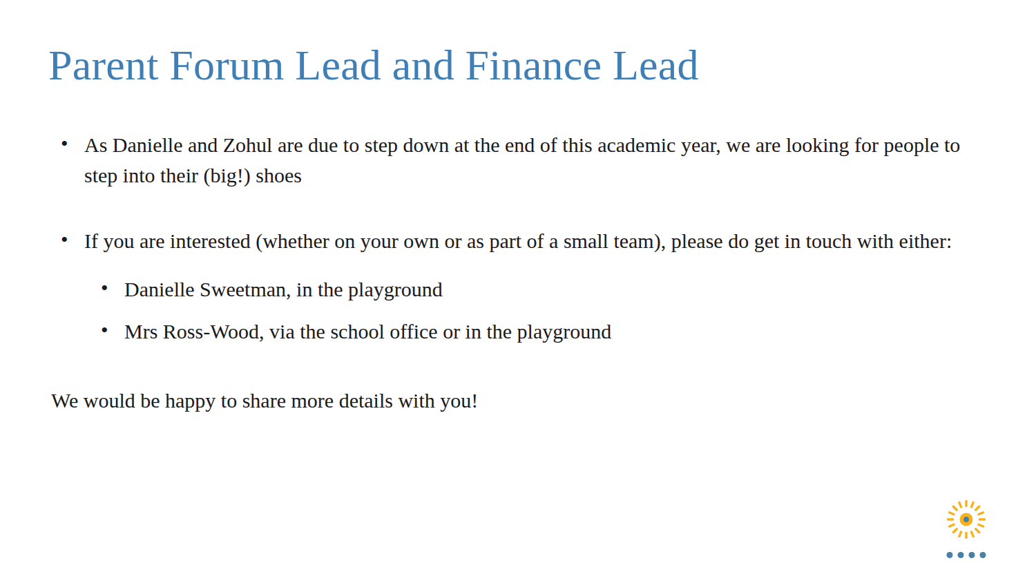Parent Forum Lead and Finance Lead
As Danielle and Zohul are due to step down at the end of this academic year, we are looking for people to step into their (big!) shoes
If you are interested (whether on your own or as part of a small team), please do get in touch with either:
Danielle Sweetman, in the playground
Mrs Ross-Wood, via the school office or in the playground
We would be happy to share more details with you!